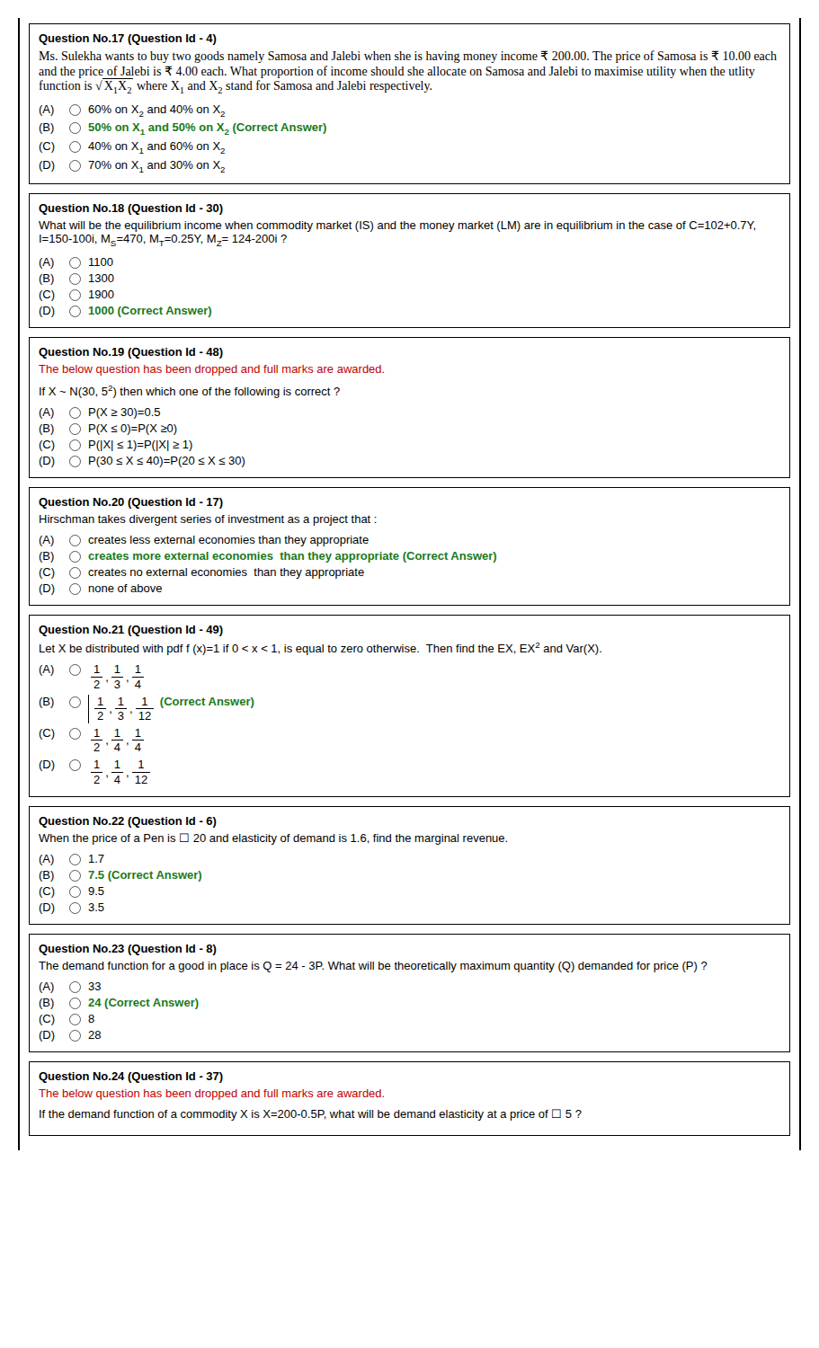Question No.17 (Question Id - 4)
Ms. Sulekha wants to buy two goods namely Samosa and Jalebi when she is having money income ₹ 200.00. The price of Samosa is ₹ 10.00 each and the price of Jalebi is ₹ 4.00 each. What proportion of income should she allocate on Samosa and Jalebi to maximise utility when the utlity function is √X1X2 where X1 and X2 stand for Samosa and Jalebi respectively.
(A) 60% on X2 and 40% on X2
(B) 50% on X1 and 50% on X2 (Correct Answer)
(C) 40% on X1 and 60% on X2
(D) 70% on X1 and 30% on X2
Question No.18 (Question Id - 30)
What will be the equilibrium income when commodity market (IS) and the money market (LM) are in equilibrium in the case of C=102+0.7Y, I=150-100i, MS=470, MT=0.25Y, MZ= 124-200i ?
(A) 1100
(B) 1300
(C) 1900
(D) 1000 (Correct Answer)
Question No.19 (Question Id - 48)
The below question has been dropped and full marks are awarded.
If X ~ N(30, 52) then which one of the following is correct ?
(A) P(X ≥ 30)=0.5
(B) P(X ≤ 0)=P(X ≥0)
(C) P(|X| ≤ 1)=P(|X| ≥ 1)
(D) P(30 ≤ X ≤ 40)=P(20 ≤ X ≤ 30)
Question No.20 (Question Id - 17)
Hirschman takes divergent series of investment as a project that :
(A) creates less external economies than they appropriate
(B) creates more external economies than they appropriate (Correct Answer)
(C) creates no external economies than they appropriate
(D) none of above
Question No.21 (Question Id - 49)
Let X be distributed with pdf f (x)=1 if 0 < x < 1, is equal to zero otherwise. Then find the EX, EX2 and Var(X).
(A) 12, 13, 14
(B) 12, 13, 112 (Correct Answer)
(C) 12, 14, 14
(D) 12, 14, 112
Question No.22 (Question Id - 6)
When the price of a Pen is ☐ 20 and elasticity of demand is 1.6, find the marginal revenue.
(A) 1.7
(B) 7.5 (Correct Answer)
(C) 9.5
(D) 3.5
Question No.23 (Question Id - 8)
The demand function for a good in place is Q = 24 - 3P. What will be theoretically maximum quantity (Q) demanded for price (P) ?
(A) 33
(B) 24 (Correct Answer)
(C) 8
(D) 28
Question No.24 (Question Id - 37)
The below question has been dropped and full marks are awarded.
If the demand function of a commodity X is X=200-0.5P, what will be demand elasticity at a price of ☐ 5 ?